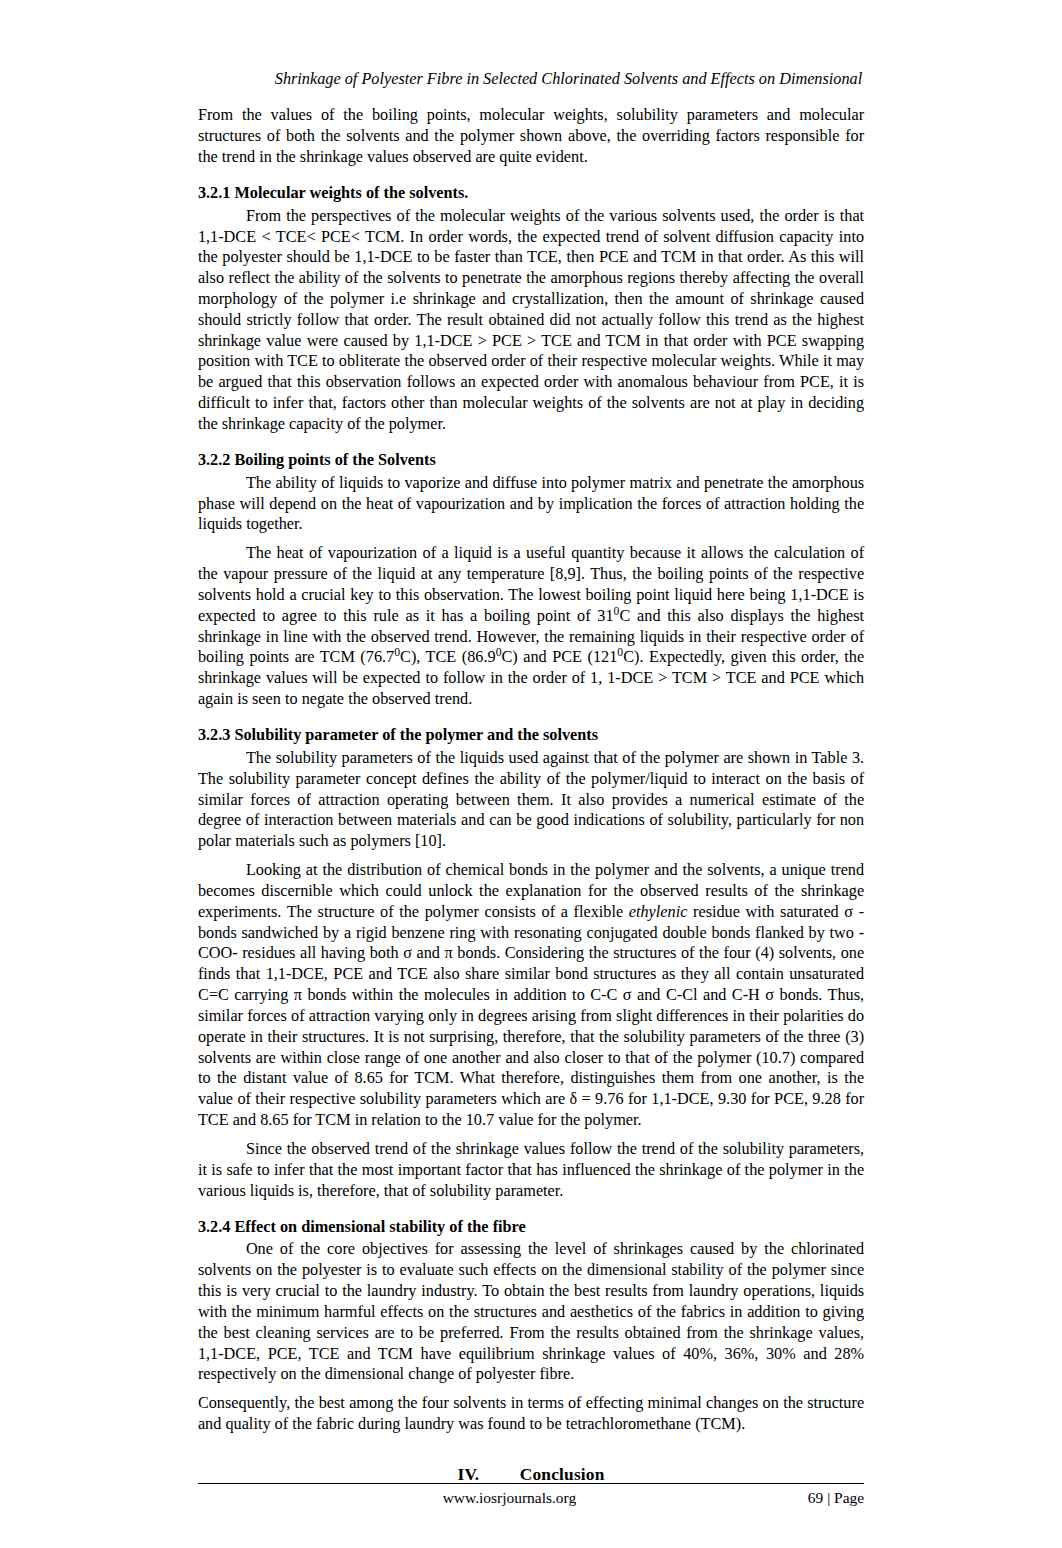Shrinkage of Polyester Fibre in Selected Chlorinated Solvents and Effects on Dimensional
From the values of the boiling points, molecular weights, solubility parameters and molecular structures of both the solvents and the polymer shown above, the overriding factors responsible for the trend in the shrinkage values observed are quite evident.
3.2.1 Molecular weights of the solvents.
From the perspectives of the molecular weights of the various solvents used, the order is that 1,1-DCE < TCE< PCE< TCM. In order words, the expected trend of solvent diffusion capacity into the polyester should be 1,1-DCE to be faster than TCE, then PCE and TCM in that order. As this will also reflect the ability of the solvents to penetrate the amorphous regions thereby affecting the overall morphology of the polymer i.e shrinkage and crystallization, then the amount of shrinkage caused should strictly follow that order. The result obtained did not actually follow this trend as the highest shrinkage value were caused by 1,1-DCE > PCE > TCE and TCM in that order with PCE swapping position with TCE to obliterate the observed order of their respective molecular weights. While it may be argued that this observation follows an expected order with anomalous behaviour from PCE, it is difficult to infer that, factors other than molecular weights of the solvents are not at play in deciding the shrinkage capacity of the polymer.
3.2.2 Boiling points of the Solvents
The ability of liquids to vaporize and diffuse into polymer matrix and penetrate the amorphous phase will depend on the heat of vapourization and by implication the forces of attraction holding the liquids together.
The heat of vapourization of a liquid is a useful quantity because it allows the calculation of the vapour pressure of the liquid at any temperature [8,9]. Thus, the boiling points of the respective solvents hold a crucial key to this observation. The lowest boiling point liquid here being 1,1-DCE is expected to agree to this rule as it has a boiling point of 310C and this also displays the highest shrinkage in line with the observed trend. However, the remaining liquids in their respective order of boiling points are TCM (76.70C), TCE (86.90C) and PCE (1210C). Expectedly, given this order, the shrinkage values will be expected to follow in the order of 1, 1-DCE > TCM > TCE and PCE which again is seen to negate the observed trend.
3.2.3 Solubility parameter of the polymer and the solvents
The solubility parameters of the liquids used against that of the polymer are shown in Table 3. The solubility parameter concept defines the ability of the polymer/liquid to interact on the basis of similar forces of attraction operating between them. It also provides a numerical estimate of the degree of interaction between materials and can be good indications of solubility, particularly for non polar materials such as polymers [10].
Looking at the distribution of chemical bonds in the polymer and the solvents, a unique trend becomes discernible which could unlock the explanation for the observed results of the shrinkage experiments. The structure of the polymer consists of a flexible ethylenic residue with saturated σ -bonds sandwiched by a rigid benzene ring with resonating conjugated double bonds flanked by two -COO- residues all having both σ and π bonds. Considering the structures of the four (4) solvents, one finds that 1,1-DCE, PCE and TCE also share similar bond structures as they all contain unsaturated C=C carrying π bonds within the molecules in addition to C-C σ and C-Cl and C-H σ bonds. Thus, similar forces of attraction varying only in degrees arising from slight differences in their polarities do operate in their structures. It is not surprising, therefore, that the solubility parameters of the three (3) solvents are within close range of one another and also closer to that of the polymer (10.7) compared to the distant value of 8.65 for TCM. What therefore, distinguishes them from one another, is the value of their respective solubility parameters which are δ = 9.76 for 1,1-DCE, 9.30 for PCE, 9.28 for TCE and 8.65 for TCM in relation to the 10.7 value for the polymer.
Since the observed trend of the shrinkage values follow the trend of the solubility parameters, it is safe to infer that the most important factor that has influenced the shrinkage of the polymer in the various liquids is, therefore, that of solubility parameter.
3.2.4 Effect on dimensional stability of the fibre
One of the core objectives for assessing the level of shrinkages caused by the chlorinated solvents on the polyester is to evaluate such effects on the dimensional stability of the polymer since this is very crucial to the laundry industry. To obtain the best results from laundry operations, liquids with the minimum harmful effects on the structures and aesthetics of the fabrics in addition to giving the best cleaning services are to be preferred. From the results obtained from the shrinkage values, 1,1-DCE, PCE, TCE and TCM have equilibrium shrinkage values of 40%, 36%, 30% and 28% respectively on the dimensional change of polyester fibre.
Consequently, the best among the four solvents in terms of effecting minimal changes on the structure and quality of the fabric during laundry was found to be tetrachloromethane (TCM).
IV. Conclusion
www.iosrjournals.org 69 | Page